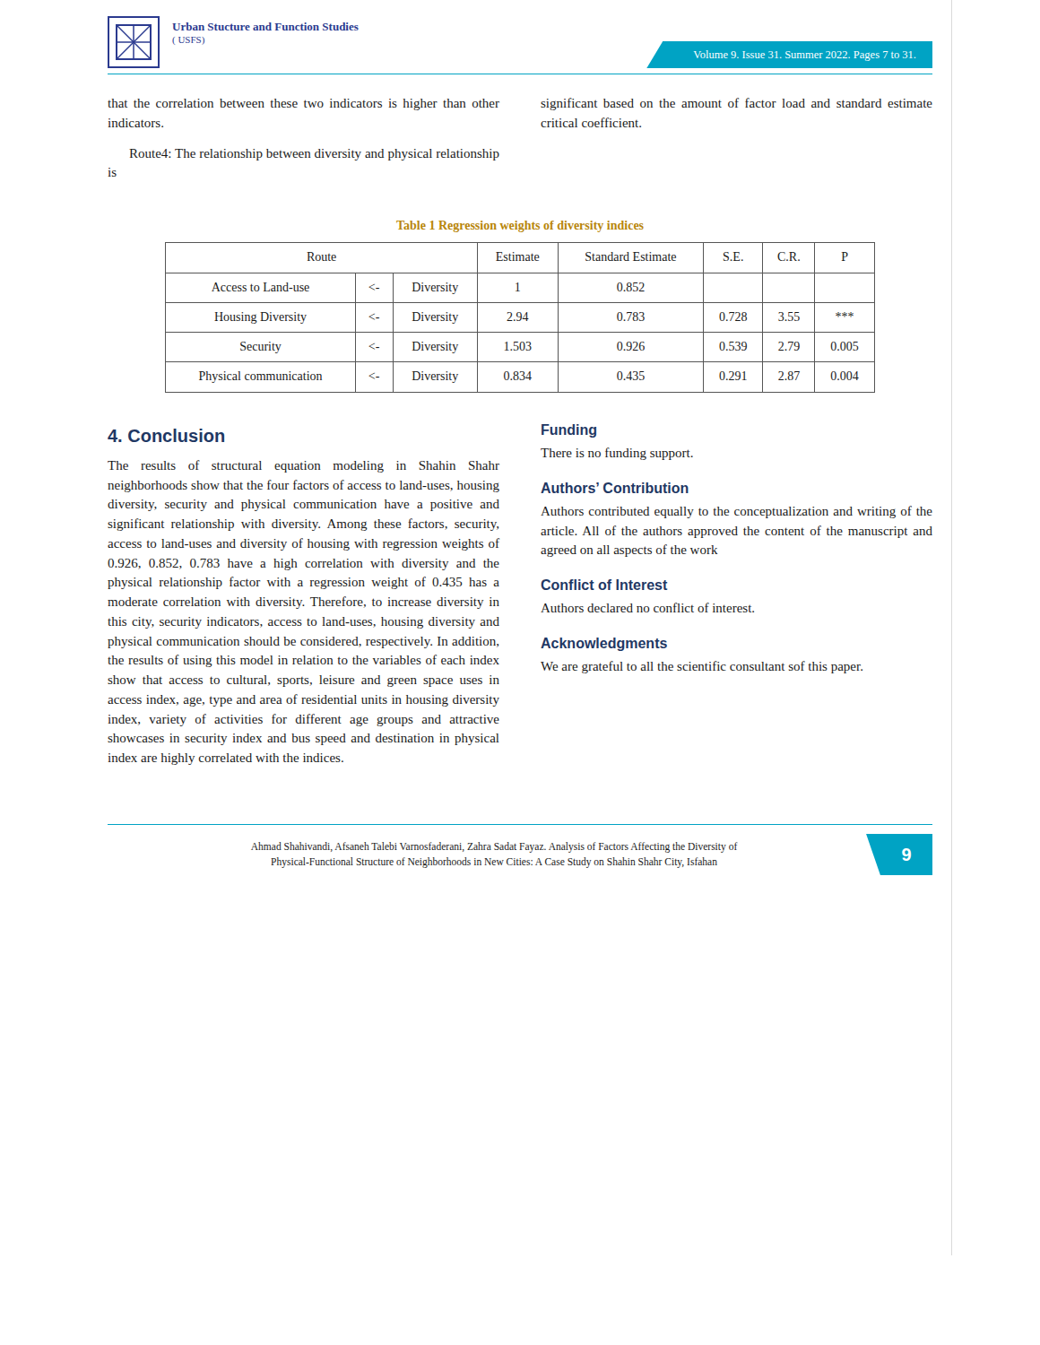Urban Stucture and Function Studies ( USFS)
Volume 9. Issue 31. Summer 2022. Pages 7 to 31.
that the correlation between these two indicators is higher than other indicators.
Route4: The relationship between diversity and physical relationship is
significant based on the amount of factor load and standard estimate critical coefficient.
Table 1 Regression weights of diversity indices
| Route | Estimate | Standard Estimate | S.E. | C.R. | P |
| --- | --- | --- | --- | --- | --- |
| Access to Land-use | <- | Diversity | 1 | 0.852 | | | |
| Housing Diversity | <- | Diversity | 2.94 | 0.783 | 0.728 | 3.55 | *** |
| Security | <- | Diversity | 1.503 | 0.926 | 0.539 | 2.79 | 0.005 |
| Physical communication | <- | Diversity | 0.834 | 0.435 | 0.291 | 2.87 | 0.004 |
4. Conclusion
The results of structural equation modeling in Shahin Shahr neighborhoods show that the four factors of access to land-uses, housing diversity, security and physical communication have a positive and significant relationship with diversity. Among these factors, security, access to land-uses and diversity of housing with regression weights of 0.926, 0.852, 0.783 have a high correlation with diversity and the physical relationship factor with a regression weight of 0.435 has a moderate correlation with diversity. Therefore, to increase diversity in this city, security indicators, access to land-uses, housing diversity and physical communication should be considered, respectively. In addition, the results of using this model in relation to the variables of each index show that access to cultural, sports, leisure and green space uses in access index, age, type and area of residential units in housing diversity index, variety of activities for different age groups and attractive showcases in security index and bus speed and destination in physical index are highly correlated with the indices.
Funding
There is no funding support.
Authors’ Contribution
Authors contributed equally to the conceptualization and writing of the article. All of the authors approved the content of the manuscript and agreed on all aspects of the work
Conflict of Interest
Authors declared no conflict of interest.
Acknowledgments
We are grateful to all the scientific consultant sof this paper.
Ahmad Shahivandi, Afsaneh Talebi Varnosfaderani, Zahra Sadat Fayaz. Analysis of Factors Affecting the Diversity of
Physical-Functional Structure of Neighborhoods in New Cities: A Case Study on Shahin Shahr City, Isfahan
9